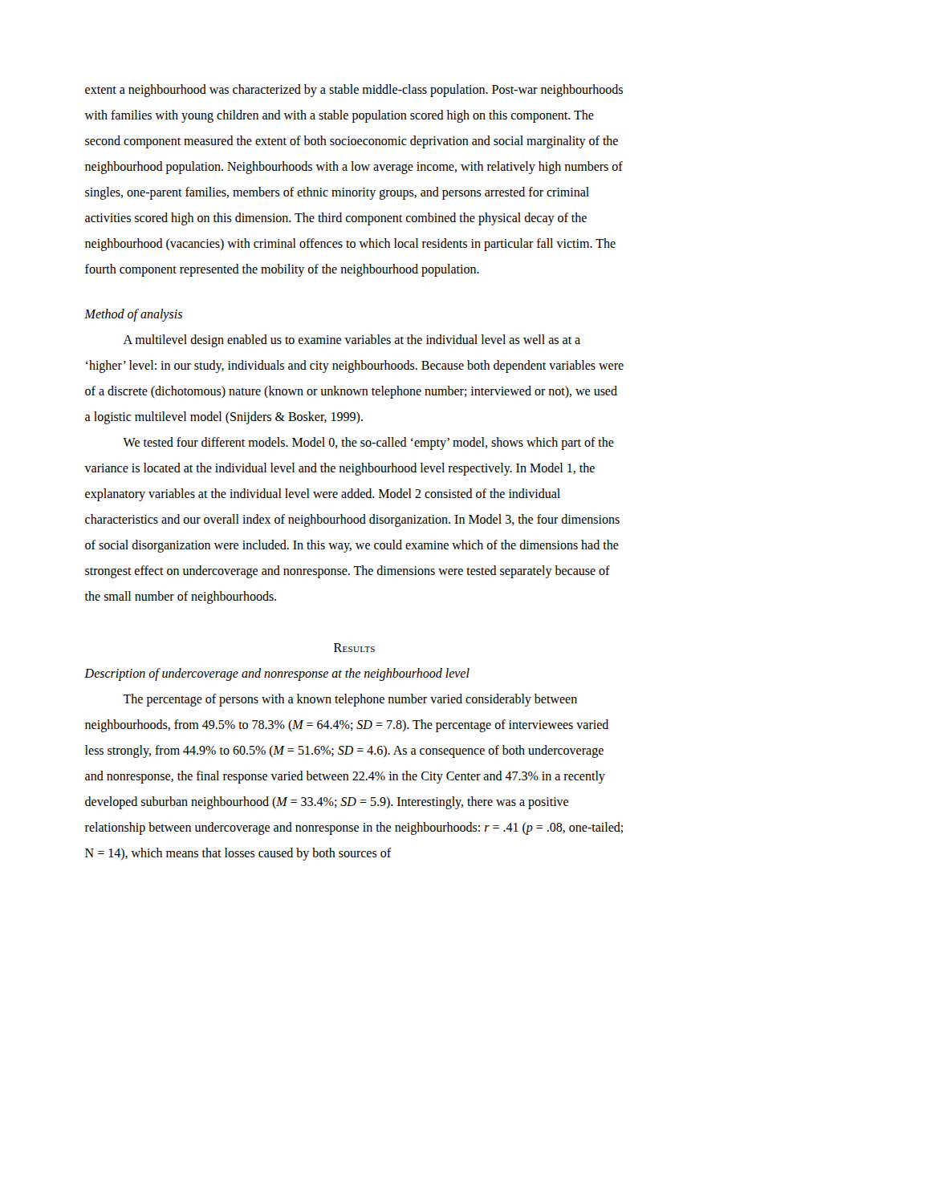extent a neighbourhood was characterized by a stable middle-class population. Post-war neighbourhoods with families with young children and with a stable population scored high on this component. The second component measured the extent of both socioeconomic deprivation and social marginality of the neighbourhood population. Neighbourhoods with a low average income, with relatively high numbers of singles, one-parent families, members of ethnic minority groups, and persons arrested for criminal activities scored high on this dimension. The third component combined the physical decay of the neighbourhood (vacancies) with criminal offences to which local residents in particular fall victim. The fourth component represented the mobility of the neighbourhood population.
Method of analysis
A multilevel design enabled us to examine variables at the individual level as well as at a ‘higher’ level: in our study, individuals and city neighbourhoods. Because both dependent variables were of a discrete (dichotomous) nature (known or unknown telephone number; interviewed or not), we used a logistic multilevel model (Snijders & Bosker, 1999).
We tested four different models. Model 0, the so-called ‘empty’ model, shows which part of the variance is located at the individual level and the neighbourhood level respectively. In Model 1, the explanatory variables at the individual level were added. Model 2 consisted of the individual characteristics and our overall index of neighbourhood disorganization. In Model 3, the four dimensions of social disorganization were included. In this way, we could examine which of the dimensions had the strongest effect on undercoverage and nonresponse. The dimensions were tested separately because of the small number of neighbourhoods.
Results
Description of undercoverage and nonresponse at the neighbourhood level
The percentage of persons with a known telephone number varied considerably between neighbourhoods, from 49.5% to 78.3% (M = 64.4%; SD = 7.8). The percentage of interviewees varied less strongly, from 44.9% to 60.5% (M = 51.6%; SD = 4.6). As a consequence of both undercoverage and nonresponse, the final response varied between 22.4% in the City Center and 47.3% in a recently developed suburban neighbourhood (M = 33.4%; SD = 5.9). Interestingly, there was a positive relationship between undercoverage and nonresponse in the neighbourhoods: r = .41 (p = .08, one-tailed; N = 14), which means that losses caused by both sources of